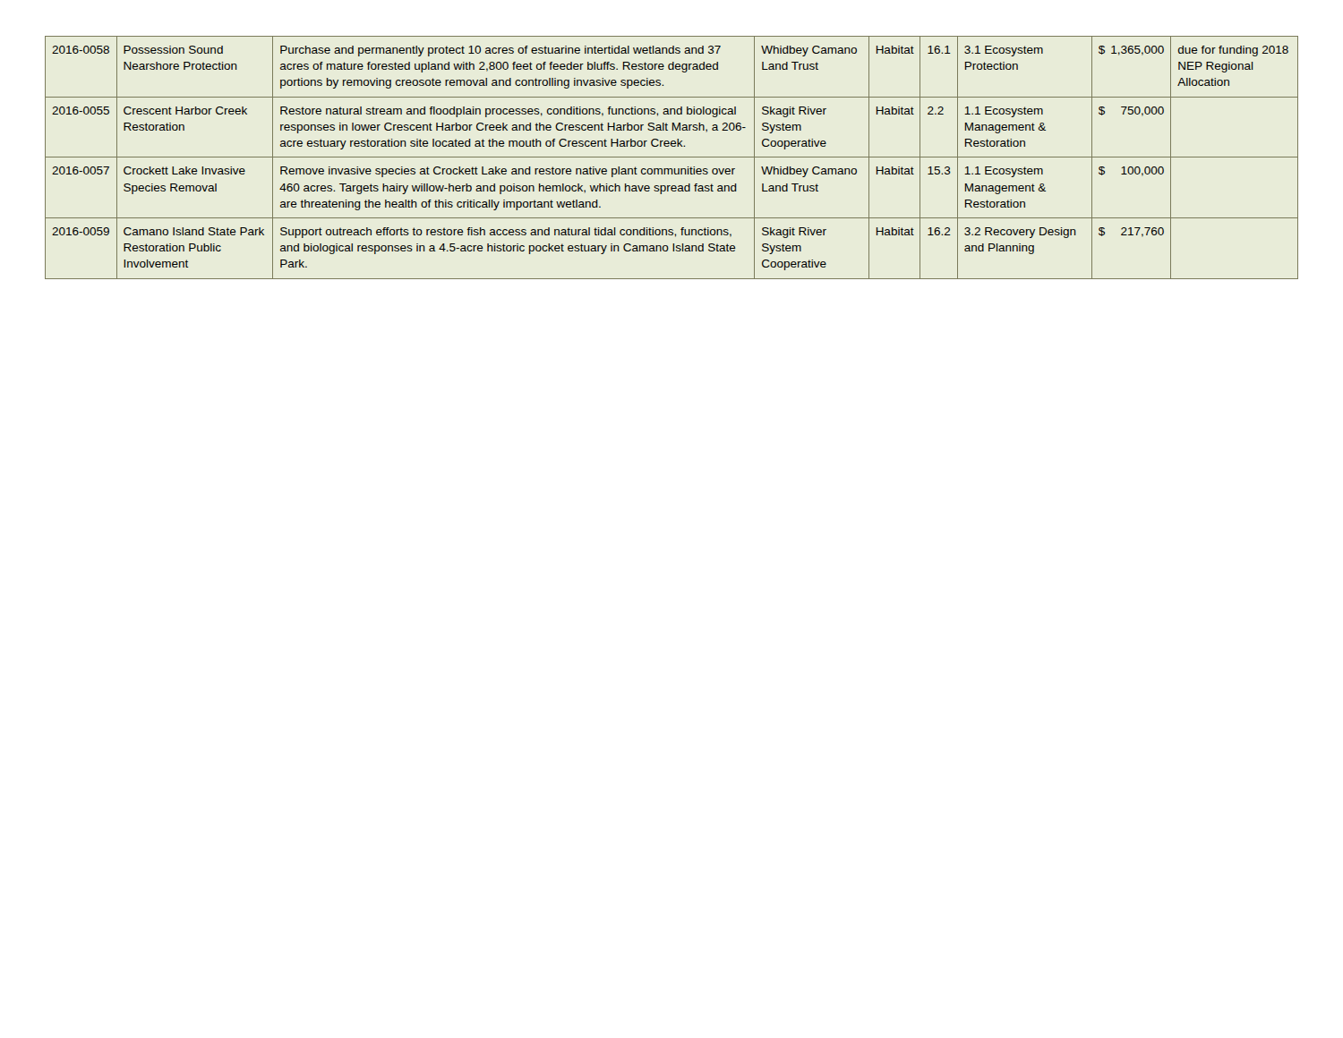| 2016-0058 | Possession Sound Nearshore Protection | Purchase and permanently protect 10 acres of estuarine intertidal wetlands and 37 acres of mature forested upland with 2,800 feet of feeder bluffs. Restore degraded portions by removing creosote removal and controlling invasive species. | Whidbey Camano Land Trust | Habitat | 16.1 | 3.1 Ecosystem Protection | $ 1,365,000 | due for funding 2018 NEP Regional Allocation |
| 2016-0055 | Crescent Harbor Creek Restoration | Restore natural stream and floodplain processes, conditions, functions, and biological responses in lower Crescent Harbor Creek and the Crescent Harbor Salt Marsh, a 206-acre estuary restoration site located at the mouth of Crescent Harbor Creek. | Skagit River System Cooperative | Habitat | 2.2 | 1.1 Ecosystem Management & Restoration | $ 750,000 | |
| 2016-0057 | Crockett Lake Invasive Species Removal | Remove invasive species at Crockett Lake and restore native plant communities over 460 acres. Targets hairy willow-herb and poison hemlock, which have spread fast and are threatening the health of this critically important wetland. | Whidbey Camano Land Trust | Habitat | 15.3 | 1.1 Ecosystem Management & Restoration | $ 100,000 | |
| 2016-0059 | Camano Island State Park Restoration Public Involvement | Support outreach efforts to restore fish access and natural tidal conditions, functions, and biological responses in a 4.5-acre historic pocket estuary in Camano Island State Park. | Skagit River System Cooperative | Habitat | 16.2 | 3.2 Recovery Design and Planning | $ 217,760 | |